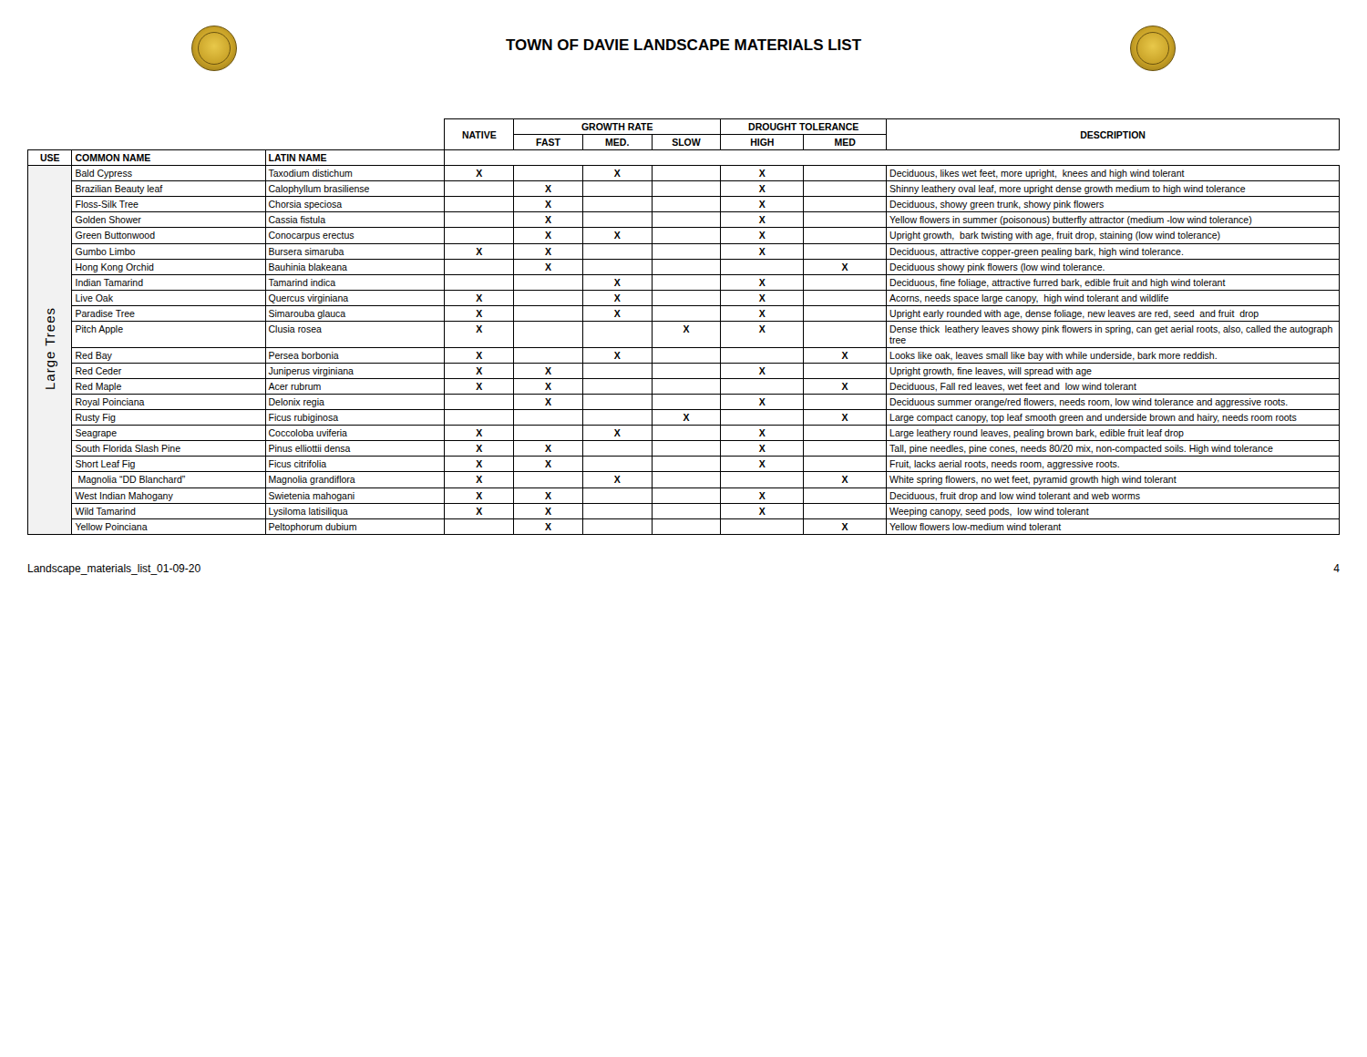TOWN OF DAVIE LANDSCAPE MATERIALS LIST
| | | | NATIVE | GROWTH RATE | DROUGHT TOLERANCE | DESCRIPTION |
| --- | --- | --- | --- | --- | --- | --- |
| FAST | MED. | SLOW | HIGH | MED |
| USE | COMMON NAME | LATIN NAME | | | | | | | |
| Large Trees | Bald Cypress | Taxodium distichum | X | | X | | X | | Deciduous, likes wet feet, more upright, knees and high wind tolerant |
| Brazilian Beauty leaf | Calophyllum brasiliense | | X | | | X | | Shinny leathery oval leaf, more upright dense growth medium to high wind tolerance |
| Floss-Silk Tree | Chorsia speciosa | | X | | | X | | Deciduous, showy green trunk, showy pink flowers |
| Golden Shower | Cassia fistula | | X | | | X | | Yellow flowers in summer (poisonous) butterfly attractor (medium -low wind tolerance) |
| Green Buttonwood | Conocarpus erectus | | X | X | | X | | Upright growth, bark twisting with age, fruit drop, staining (low wind tolerance) |
| Gumbo Limbo | Bursera simaruba | X | X | | | X | | Deciduous, attractive copper-green pealing bark, high wind tolerance. |
| Hong Kong Orchid | Bauhinia blakeana | | X | | | | X | Deciduous showy pink flowers (low wind tolerance. |
| Indian Tamarind | Tamarind indica | | | X | | X | | Deciduous, fine foliage, attractive furred bark, edible fruit and high wind tolerant |
| Live Oak | Quercus virginiana | X | | X | | X | | Acorns, needs space large canopy, high wind tolerant and wildlife |
| Paradise Tree | Simarouba glauca | X | | X | | X | | Upright early rounded with age, dense foliage, new leaves are red, seed and fruit drop |
| Pitch Apple | Clusia rosea | X | | | X | X | | Dense thick leathery leaves showy pink flowers in spring, can get aerial roots, also, called the autograph tree |
| Red Bay | Persea borbonia | X | | X | | | X | Looks like oak, leaves small like bay with while underside, bark more reddish. |
| Red Ceder | Juniperus virginiana | X | X | | | X | | Upright growth, fine leaves, will spread with age |
| Red Maple | Acer rubrum | X | X | | | | X | Deciduous, Fall red leaves, wet feet and low wind tolerant |
| Royal Poinciana | Delonix regia | | X | | | X | | Deciduous summer orange/red flowers, needs room, low wind tolerance and aggressive roots. |
| Rusty Fig | Ficus rubiginosa | | | | X | | X | Large compact canopy, top leaf smooth green and underside brown and hairy, needs room roots |
| Seagrape | Coccoloba uviferia | X | | X | | X | | Large leathery round leaves, pealing brown bark, edible fruit leaf drop |
| South Florida Slash Pine | Pinus elliottii densa | X | X | | | X | | Tall, pine needles, pine cones, needs 80/20 mix, non-compacted soils. High wind tolerance |
| Short Leaf Fig | Ficus citrifolia | X | X | | | X | | Fruit, lacks aerial roots, needs room, aggressive roots. |
| Magnolia “DD Blanchard” | Magnolia grandiflora | X | | X | | | X | White spring flowers, no wet feet, pyramid growth high wind tolerant |
| West Indian Mahogany | Swietenia mahogani | X | X | | | X | | Deciduous, fruit drop and low wind tolerant and web worms |
| Wild Tamarind | Lysiloma latisiliqua | X | X | | | X | | Weeping canopy, seed pods, low wind tolerant |
| Yellow Poinciana | Peltophorum dubium | | X | | | | X | Yellow flowers low-medium wind tolerant |
Landscape_materials_list_01-09-20
4